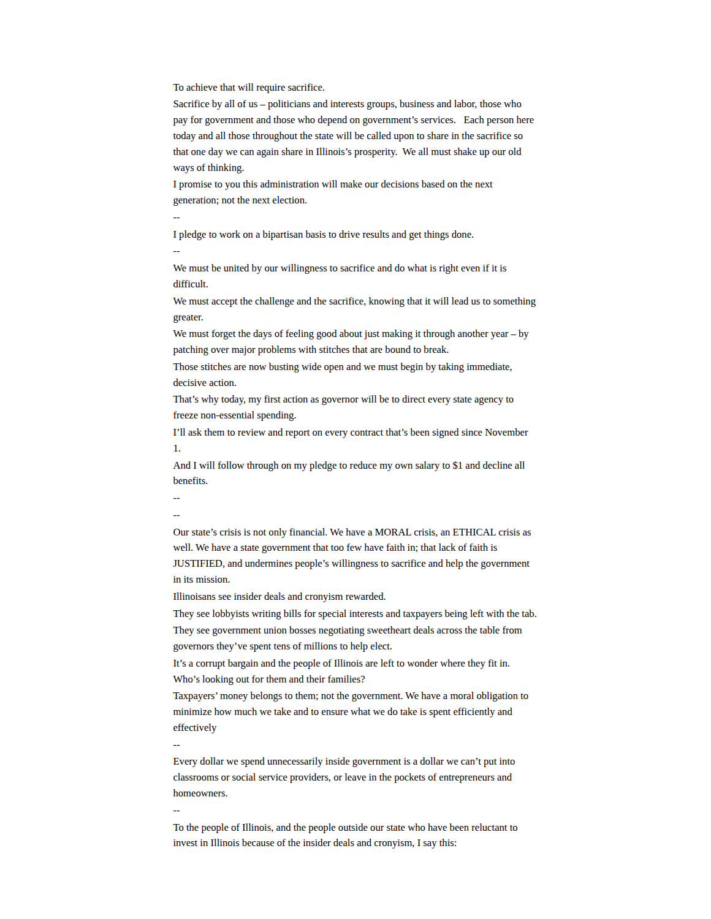To achieve that will require sacrifice.
Sacrifice by all of us – politicians and interests groups, business and labor, those who pay for government and those who depend on government’s services. Each person here today and all those throughout the state will be called upon to share in the sacrifice so that one day we can again share in Illinois’s prosperity. We all must shake up our old ways of thinking.
I promise to you this administration will make our decisions based on the next generation; not the next election.
--
I pledge to work on a bipartisan basis to drive results and get things done.
--
We must be united by our willingness to sacrifice and do what is right even if it is difficult.
We must accept the challenge and the sacrifice, knowing that it will lead us to something greater.
We must forget the days of feeling good about just making it through another year – by patching over major problems with stitches that are bound to break.
Those stitches are now busting wide open and we must begin by taking immediate, decisive action.
That’s why today, my first action as governor will be to direct every state agency to freeze non-essential spending.
I’ll ask them to review and report on every contract that’s been signed since November 1.
And I will follow through on my pledge to reduce my own salary to $1 and decline all benefits.
--
--
Our state’s crisis is not only financial. We have a MORAL crisis, an ETHICAL crisis as well. We have a state government that too few have faith in; that lack of faith is JUSTIFIED, and undermines people’s willingness to sacrifice and help the government in its mission.
Illinoisans see insider deals and cronyism rewarded.
They see lobbyists writing bills for special interests and taxpayers being left with the tab.
They see government union bosses negotiating sweetheart deals across the table from governors they’ve spent tens of millions to help elect.
It’s a corrupt bargain and the people of Illinois are left to wonder where they fit in. Who’s looking out for them and their families?
Taxpayers’ money belongs to them; not the government. We have a moral obligation to minimize how much we take and to ensure what we do take is spent efficiently and effectively
--
Every dollar we spend unnecessarily inside government is a dollar we can’t put into classrooms or social service providers, or leave in the pockets of entrepreneurs and homeowners.
--
To the people of Illinois, and the people outside our state who have been reluctant to invest in Illinois because of the insider deals and cronyism, I say this: